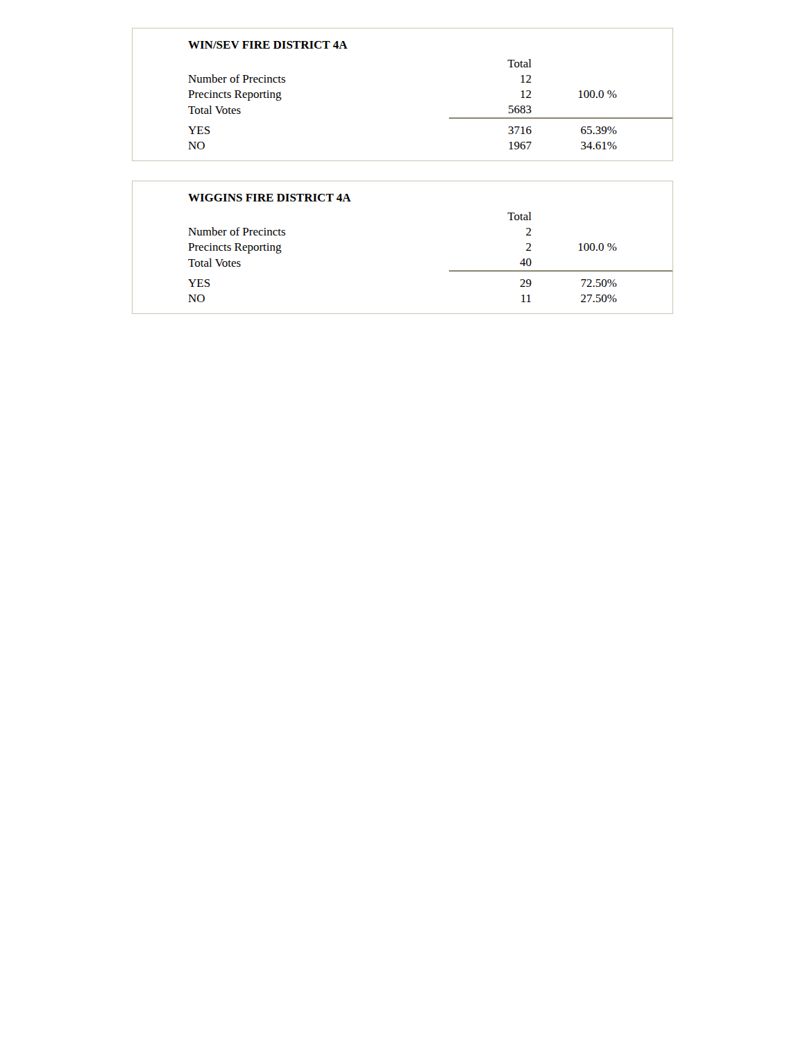WIN/SEV FIRE DISTRICT 4A
| | Total | |
| Number of Precincts | 12 | |
| Precincts Reporting | 12 | 100.0 % |
| Total Votes | 5683 | |
| YES | 3716 | 65.39% |
| NO | 1967 | 34.61% |
WIGGINS FIRE DISTRICT 4A
| | Total | |
| Number of Precincts | 2 | |
| Precincts Reporting | 2 | 100.0 % |
| Total Votes | 40 | |
| YES | 29 | 72.50% |
| NO | 11 | 27.50% |